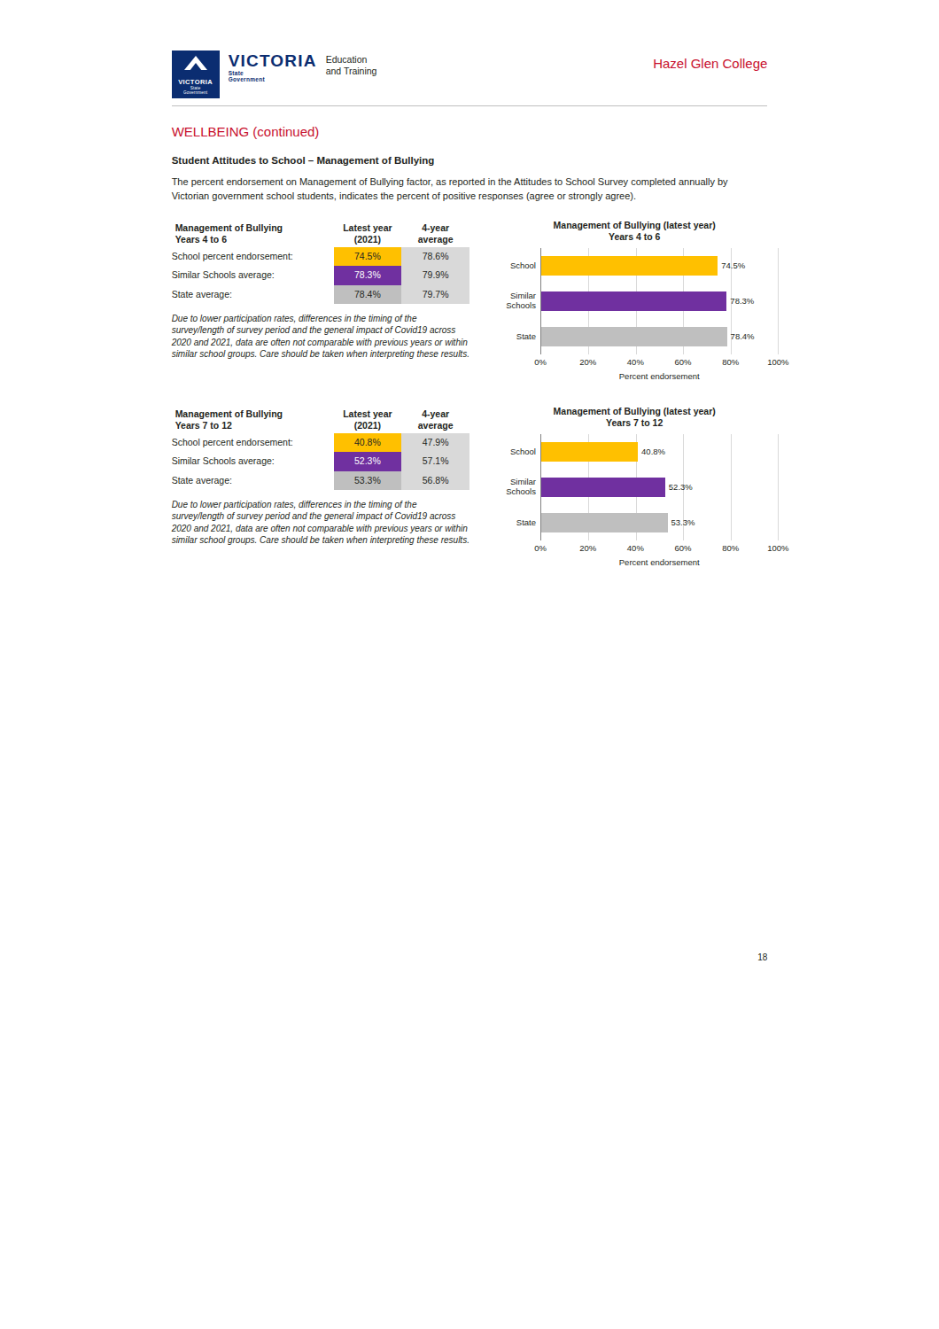VICTORIA
State
Government
VICTORIA State
Government
Education
and Training
Hazel Glen College
WELLBEING (continued)
Student Attitudes to School – Management of Bullying
The percent endorsement on Management of Bullying factor, as reported in the Attitudes to School Survey completed annually by Victorian government school students, indicates the percent of positive responses (agree or strongly agree).
| Management of Bullying Years 4 to 6 | Latest year (2021) | 4-year average |
| --- | --- | --- |
| School percent endorsement: | 74.5% | 78.6% |
| Similar Schools average: | 78.3% | 79.9% |
| State average: | 78.4% | 79.7% |
Due to lower participation rates, differences in the timing of the survey/length of survey period and the general impact of Covid19 across 2020 and 2021, data are often not comparable with previous years or within similar school groups. Care should be taken when interpreting these results.
Management of Bullying (latest year)
Years 4 to 6
School
74.5%
Similar
Schools
78.3%
State
78.4%
0% 20% 40% 60% 80% 100%
Percent endorsement
| Management of Bullying Years 7 to 12 | Latest year (2021) | 4-year average |
| --- | --- | --- |
| School percent endorsement: | 40.8% | 47.9% |
| Similar Schools average: | 52.3% | 57.1% |
| State average: | 53.3% | 56.8% |
Due to lower participation rates, differences in the timing of the survey/length of survey period and the general impact of Covid19 across 2020 and 2021, data are often not comparable with previous years or within similar school groups. Care should be taken when interpreting these results.
Management of Bullying (latest year)
Years 7 to 12
School
40.8%
Similar
Schools
52.3%
State
53.3%
0% 20% 40% 60% 80% 100%
Percent endorsement
18